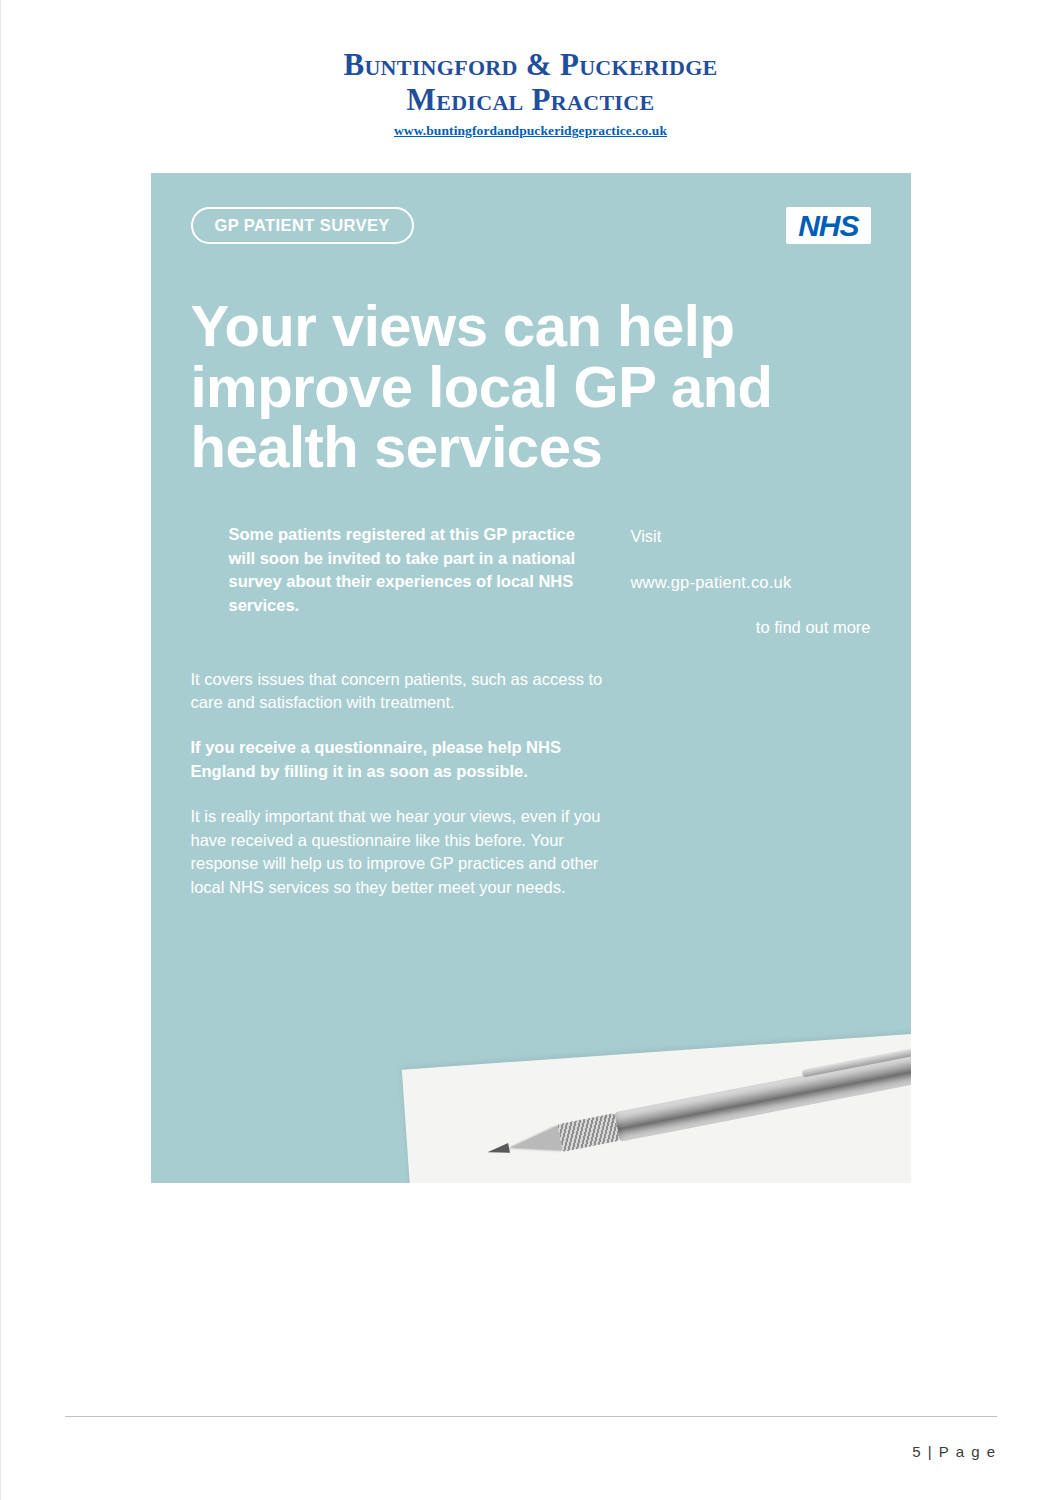Buntingford & Puckeridge
Medical Practice
www.buntingfordandpuckeridgepractice.co.uk
GP PATIENT SURVEY
NHS
Your views can help improve local GP and health services
Some patients registered at this GP practice will soon be invited to take part in a national survey about their experiences of local NHS services.
Visit
www.gp-patient.co.uk
to find out more
It covers issues that concern patients, such as access to care and satisfaction with treatment.
If you receive a questionnaire, please help NHS England by filling it in as soon as possible.
It is really important that we hear your views, even if you have received a questionnaire like this before. Your response will help us to improve GP practices and other local NHS services so they better meet your needs.
5 | P a g e